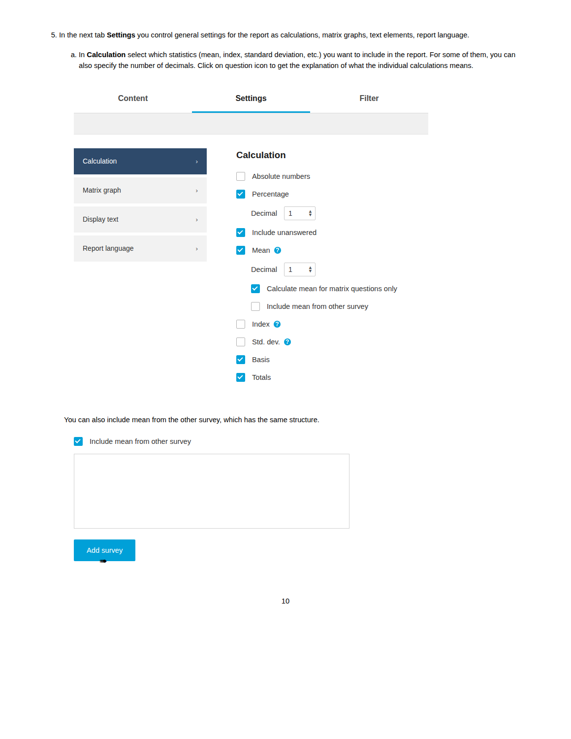In the next tab Settings you control general settings for the report as calculations, matrix graphs, text elements, report language.
In Calculation select which statistics (mean, index, standard deviation, etc.) you want to include in the report. For some of them, you can also specify the number of decimals. Click on question icon to get the explanation of what the individual calculations means.
Content
Settings
Filter
Calculation›
Matrix graph›
Display text›
Report language›
Calculation
Absolute numbers
Percentage
Decimal 1▲▼
Include unanswered
Mean?
Decimal 1▲▼
Calculate mean for matrix questions only
Include mean from other survey
Index?
Std. dev.?
Basis
Totals
You can also include mean from the other survey, which has the same structure.
Include mean from other survey
Add survey➠
10